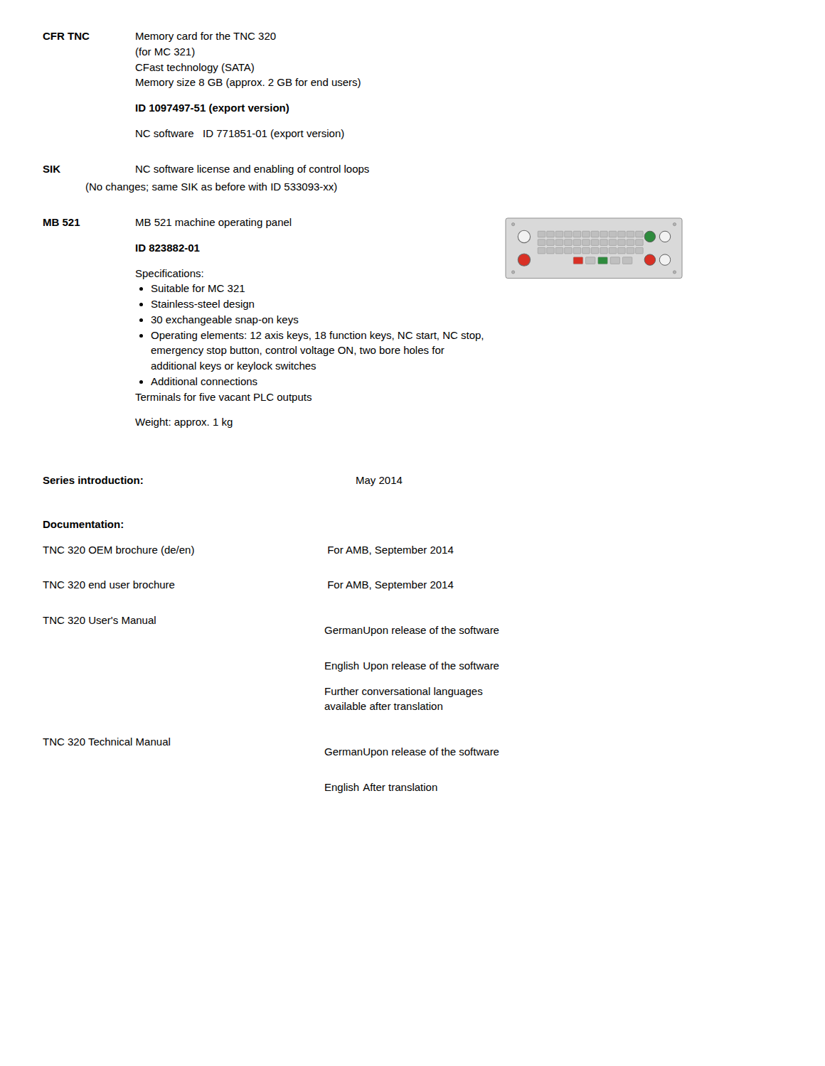CFR TNC
Memory card for the TNC 320
(for MC 321)
CFast technology (SATA)
Memory size 8 GB (approx. 2 GB for end users)
ID 1097497-51 (export version)
NC software ID 771851-01 (export version)
SIK
NC software license and enabling of control loops
(No changes; same SIK as before with ID 533093-xx)
MB 521
MB 521 machine operating panel
ID 823882-01
Specifications:
Suitable for MC 321
Stainless-steel design
30 exchangeable snap-on keys
Operating elements: 12 axis keys, 18 function keys, NC start, NC stop, emergency stop button, control voltage ON, two bore holes for additional keys or keylock switches
Additional connections
Terminals for five vacant PLC outputs
Weight: approx. 1 kg
Series introduction:
May 2014
Documentation:
| TNC 320 OEM brochure (de/en) | For AMB, September 2014 |
| TNC 320 end user brochure | For AMB, September 2014 |
| TNC 320 User's Manual | / German / Upon release of the software / / English / Upon release of the software / Further conversational languages available after translation |
| TNC 320 Technical Manual | / German / Upon release of the software / / English / After translation / |